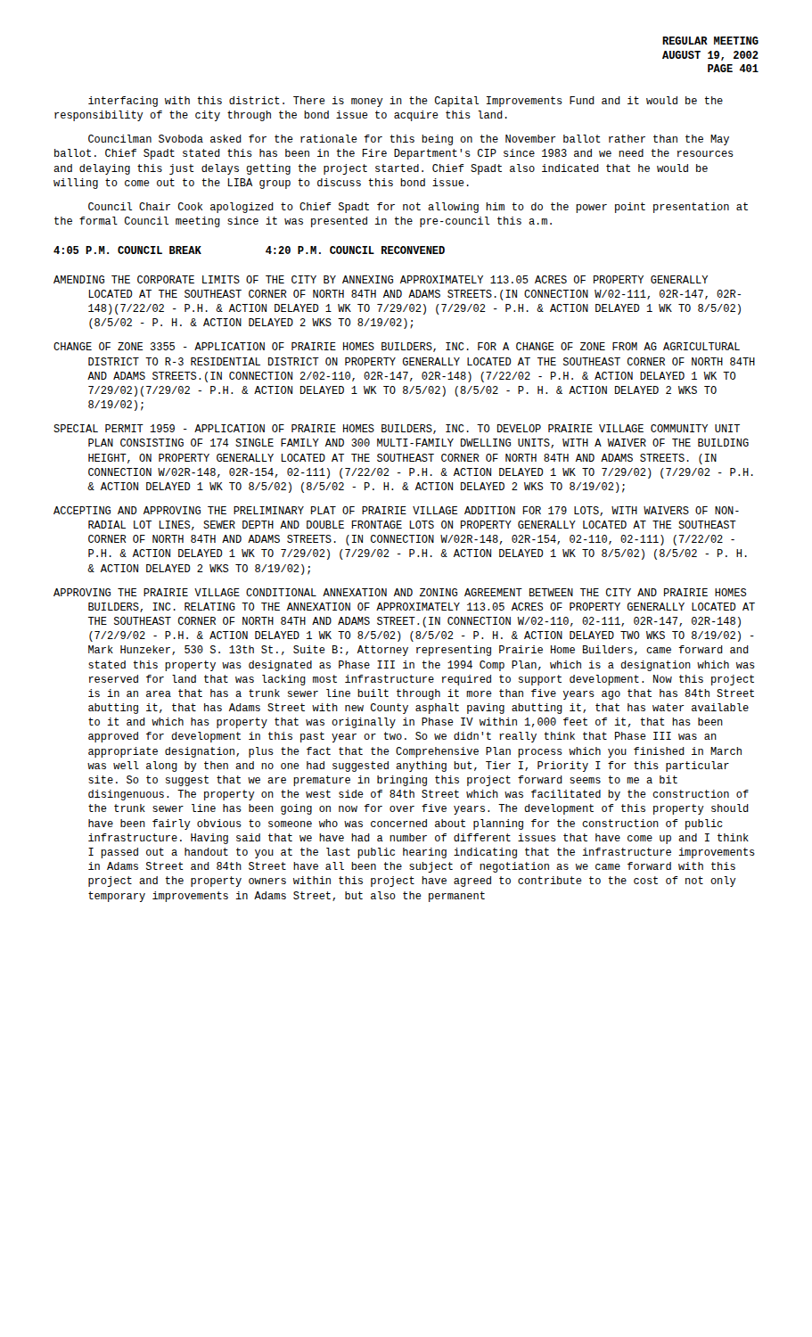REGULAR MEETING
AUGUST 19, 2002
PAGE 401
interfacing with this district. There is money in the Capital Improvements Fund and it would be the responsibility of the city through the bond issue to acquire this land.
Councilman Svoboda asked for the rationale for this being on the November ballot rather than the May ballot. Chief Spadt stated this has been in the Fire Department's CIP since 1983 and we need the resources and delaying this just delays getting the project started. Chief Spadt also indicated that he would be willing to come out to the LIBA group to discuss this bond issue.
Council Chair Cook apologized to Chief Spadt for not allowing him to do the power point presentation at the formal Council meeting since it was presented in the pre-council this a.m.
4:05 P.M. COUNCIL BREAK 4:20 P.M. COUNCIL RECONVENED
AMENDING THE CORPORATE LIMITS OF THE CITY BY ANNEXING APPROXIMATELY 113.05 ACRES OF PROPERTY GENERALLY LOCATED AT THE SOUTHEAST CORNER OF NORTH 84TH AND ADAMS STREETS.(IN CONNECTION W/02-111, 02R-147, 02R-148)(7/22/02 - P.H. & ACTION DELAYED 1 WK TO 7/29/02) (7/29/02 - P.H. & ACTION DELAYED 1 WK TO 8/5/02)(8/5/02 - P. H. & ACTION DELAYED 2 WKS TO 8/19/02);
CHANGE OF ZONE 3355 - APPLICATION OF PRAIRIE HOMES BUILDERS, INC. FOR A CHANGE OF ZONE FROM AG AGRICULTURAL DISTRICT TO R-3 RESIDENTIAL DISTRICT ON PROPERTY GENERALLY LOCATED AT THE SOUTHEAST CORNER OF NORTH 84TH AND ADAMS STREETS.(IN CONNECTION 2/02-110, 02R-147, 02R-148) (7/22/02 - P.H. & ACTION DELAYED 1 WK TO 7/29/02)(7/29/02 - P.H. & ACTION DELAYED 1 WK TO 8/5/02) (8/5/02 - P. H. & ACTION DELAYED 2 WKS TO 8/19/02);
SPECIAL PERMIT 1959 - APPLICATION OF PRAIRIE HOMES BUILDERS, INC. TO DEVELOP PRAIRIE VILLAGE COMMUNITY UNIT PLAN CONSISTING OF 174 SINGLE FAMILY AND 300 MULTI-FAMILY DWELLING UNITS, WITH A WAIVER OF THE BUILDING HEIGHT, ON PROPERTY GENERALLY LOCATED AT THE SOUTHEAST CORNER OF NORTH 84TH AND ADAMS STREETS. (IN CONNECTION W/02R-148, 02R-154, 02-111) (7/22/02 - P.H. & ACTION DELAYED 1 WK TO 7/29/02) (7/29/02 - P.H. & ACTION DELAYED 1 WK TO 8/5/02) (8/5/02 - P. H. & ACTION DELAYED 2 WKS TO 8/19/02);
ACCEPTING AND APPROVING THE PRELIMINARY PLAT OF PRAIRIE VILLAGE ADDITION FOR 179 LOTS, WITH WAIVERS OF NON-RADIAL LOT LINES, SEWER DEPTH AND DOUBLE FRONTAGE LOTS ON PROPERTY GENERALLY LOCATED AT THE SOUTHEAST CORNER OF NORTH 84TH AND ADAMS STREETS. (IN CONNECTION W/02R-148, 02R-154, 02-110, 02-111) (7/22/02 - P.H. & ACTION DELAYED 1 WK TO 7/29/02) (7/29/02 - P.H. & ACTION DELAYED 1 WK TO 8/5/02) (8/5/02 - P. H. & ACTION DELAYED 2 WKS TO 8/19/02);
APPROVING THE PRAIRIE VILLAGE CONDITIONAL ANNEXATION AND ZONING AGREEMENT BETWEEN THE CITY AND PRAIRIE HOMES BUILDERS, INC. RELATING TO THE ANNEXATION OF APPROXIMATELY 113.05 ACRES OF PROPERTY GENERALLY LOCATED AT THE SOUTHEAST CORNER OF NORTH 84TH AND ADAMS STREET.(IN CONNECTION W/02-110, 02-111, 02R-147, 02R-148) (7/2/9/02 - P.H. & ACTION DELAYED 1 WK TO 8/5/02) (8/5/02 - P. H. & ACTION DELAYED TWO WKS TO 8/19/02) - Mark Hunzeker, 530 S. 13th St., Suite B:, Attorney representing Prairie Home Builders, came forward and stated this property was designated as Phase III in the 1994 Comp Plan, which is a designation which was reserved for land that was lacking most infrastructure required to support development. Now this project is in an area that has a trunk sewer line built through it more than five years ago that has 84th Street abutting it, that has Adams Street with new County asphalt paving abutting it, that has water available to it and which has property that was originally in Phase IV within 1,000 feet of it, that has been approved for development in this past year or two. So we didn't really think that Phase III was an appropriate designation, plus the fact that the Comprehensive Plan process which you finished in March was well along by then and no one had suggested anything but, Tier I, Priority I for this particular site. So to suggest that we are premature in bringing this project forward seems to me a bit disingenuous. The property on the west side of 84th Street which was facilitated by the construction of the trunk sewer line has been going on now for over five years. The development of this property should have been fairly obvious to someone who was concerned about planning for the construction of public infrastructure. Having said that we have had a number of different issues that have come up and I think I passed out a handout to you at the last public hearing indicating that the infrastructure improvements in Adams Street and 84th Street have all been the subject of negotiation as we came forward with this project and the property owners within this project have agreed to contribute to the cost of not only temporary improvements in Adams Street, but also the permanent